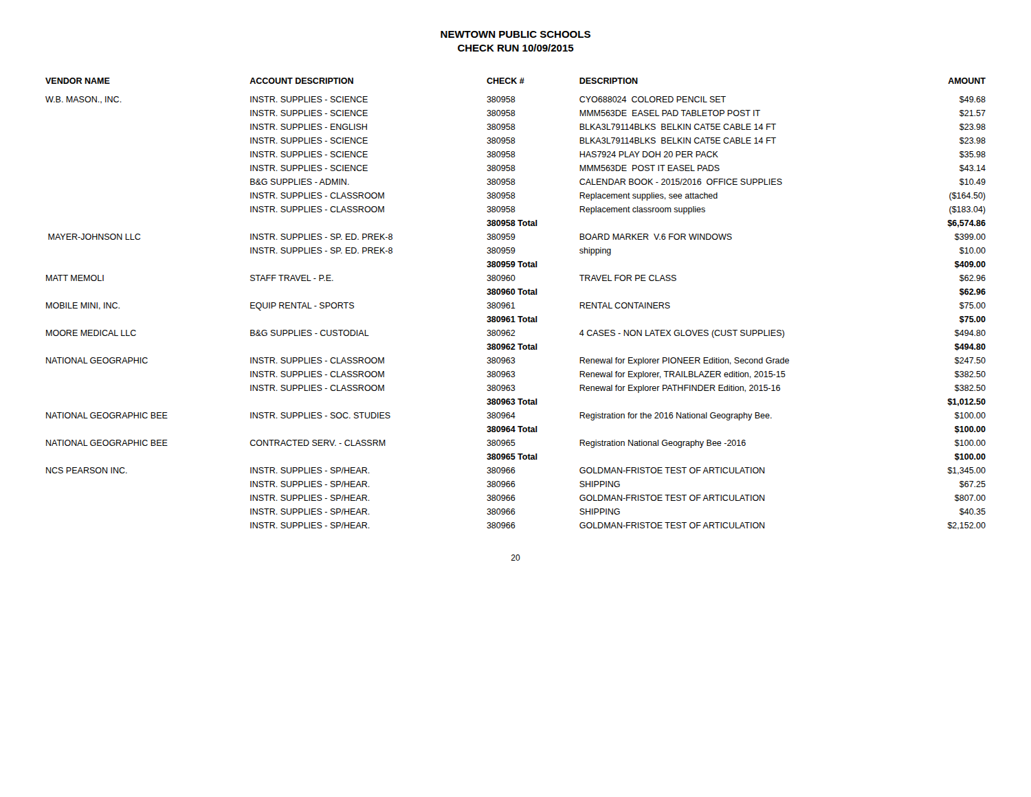NEWTOWN PUBLIC SCHOOLS
CHECK RUN 10/09/2015
| VENDOR NAME | ACCOUNT DESCRIPTION | CHECK # | DESCRIPTION | AMOUNT |
| --- | --- | --- | --- | --- |
| W.B. MASON., INC. | INSTR. SUPPLIES - SCIENCE | 380958 | CYO688024 COLORED PENCIL SET | $49.68 |
| | INSTR. SUPPLIES - SCIENCE | 380958 | MMM563DE EASEL PAD TABLETOP POST IT | $21.57 |
| | INSTR. SUPPLIES - ENGLISH | 380958 | BLKA3L79114BLKS BELKIN CAT5E CABLE 14 FT | $23.98 |
| | INSTR. SUPPLIES - SCIENCE | 380958 | BLKA3L79114BLKS BELKIN CAT5E CABLE 14 FT | $23.98 |
| | INSTR. SUPPLIES - SCIENCE | 380958 | HAS7924 PLAY DOH 20 PER PACK | $35.98 |
| | INSTR. SUPPLIES - SCIENCE | 380958 | MMM563DE POST IT EASEL PADS | $43.14 |
| | B&G SUPPLIES - ADMIN. | 380958 | CALENDAR BOOK - 2015/2016 OFFICE SUPPLIES | $10.49 |
| | INSTR. SUPPLIES - CLASSROOM | 380958 | Replacement supplies, see attached | ($164.50) |
| | INSTR. SUPPLIES - CLASSROOM | 380958 | Replacement classroom supplies | ($183.04) |
| | | 380958 Total | | $6,574.86 |
| MAYER-JOHNSON LLC | INSTR. SUPPLIES - SP. ED. PREK-8 | 380959 | BOARD MARKER V.6 FOR WINDOWS | $399.00 |
| | INSTR. SUPPLIES - SP. ED. PREK-8 | 380959 | shipping | $10.00 |
| | | 380959 Total | | $409.00 |
| MATT MEMOLI | STAFF TRAVEL - P.E. | 380960 | TRAVEL FOR PE CLASS | $62.96 |
| | | 380960 Total | | $62.96 |
| MOBILE MINI, INC. | EQUIP RENTAL - SPORTS | 380961 | RENTAL CONTAINERS | $75.00 |
| | | 380961 Total | | $75.00 |
| MOORE MEDICAL LLC | B&G SUPPLIES - CUSTODIAL | 380962 | 4 CASES - NON LATEX GLOVES (CUST SUPPLIES) | $494.80 |
| | | 380962 Total | | $494.80 |
| NATIONAL GEOGRAPHIC | INSTR. SUPPLIES - CLASSROOM | 380963 | Renewal for Explorer PIONEER Edition, Second Grade | $247.50 |
| | INSTR. SUPPLIES - CLASSROOM | 380963 | Renewal for Explorer, TRAILBLAZER edition, 2015-15 | $382.50 |
| | INSTR. SUPPLIES - CLASSROOM | 380963 | Renewal for Explorer PATHFINDER Edition, 2015-16 | $382.50 |
| | | 380963 Total | | $1,012.50 |
| NATIONAL GEOGRAPHIC BEE | INSTR. SUPPLIES - SOC. STUDIES | 380964 | Registration for the 2016 National Geography Bee. | $100.00 |
| | | 380964 Total | | $100.00 |
| NATIONAL GEOGRAPHIC BEE | CONTRACTED SERV. - CLASSRM | 380965 | Registration National Geography Bee -2016 | $100.00 |
| | | 380965 Total | | $100.00 |
| NCS PEARSON INC. | INSTR. SUPPLIES - SP/HEAR. | 380966 | GOLDMAN-FRISTOE TEST OF ARTICULATION | $1,345.00 |
| | INSTR. SUPPLIES - SP/HEAR. | 380966 | SHIPPING | $67.25 |
| | INSTR. SUPPLIES - SP/HEAR. | 380966 | GOLDMAN-FRISTOE TEST OF ARTICULATION | $807.00 |
| | INSTR. SUPPLIES - SP/HEAR. | 380966 | SHIPPING | $40.35 |
| | INSTR. SUPPLIES - SP/HEAR. | 380966 | GOLDMAN-FRISTOE TEST OF ARTICULATION | $2,152.00 |
20